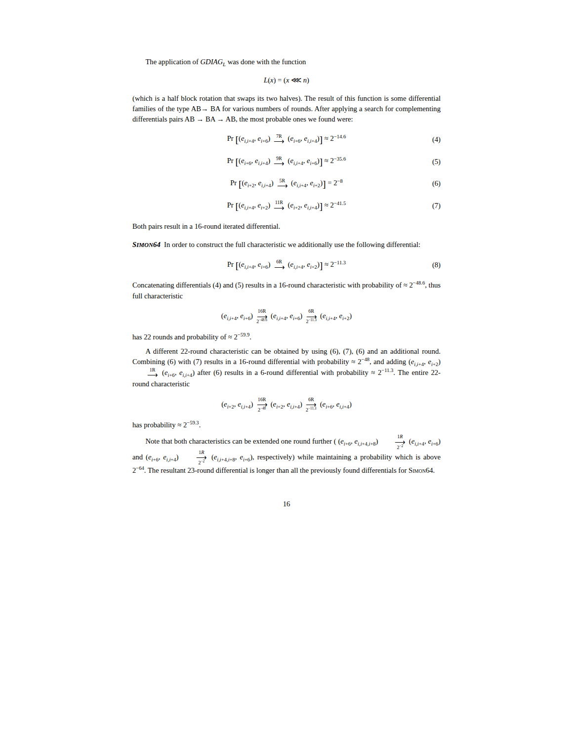The application of GDIAGL was done with the function
L(x) = (x ⋘ n)
(which is a half block rotation that swaps its two halves). The result of this function is some differential families of the type AB→ BA for various numbers of rounds. After applying a search for complementing differentials pairs AB → BA → AB, the most probable ones we found were:
Pr [(ei,i+4, ei+6) 7R⟶ (ei+6, ei,i+4)] ≈ 2−14.6
(4)
Pr [(ei+6, ei,i+4) 9R⟶ (ei,i+4, ei+6)] ≈ 2−35.6
(5)
Pr [(ei+2, ei,i+4) 5R⟶ (ei,i+4, ei+2)] = 2−8
(6)
Pr [(ei,i+4, ei+2) 11R⟶ (ei+2, ei,i+4)] ≈ 2−41.5
(7)
Both pairs result in a 16-round iterated differential.
SIMON64 In order to construct the full characteristic we additionally use the following differential:
Pr [(ei,i+4, ei+6) 6R⟶ (ei,i+4, ei+2)] ≈ 2−11.3
(8)
Concatenating differentials (4) and (5) results in a 16-round characteristic with probability of ≈ 2−48.6, thus full characteristic
(ei,i+4, ei+6) 16R⟶2−48.6 (ei,i+4, ei+6) 6R⟶2−11.3 (ei,i+4, ei+2)
has 22 rounds and probability of ≈ 2−59.9.
A different 22-round characteristic can be obtained by using (6), (7), (6) and an additional round. Combining (6) with (7) results in a 16-round differential with probability ≈ 2−48, and adding (ei,i+4, ei+2) 1R⟶ (ei+6, ei,i+4) after (6) results in a 6-round differential with probability ≈ 2−11.3. The entire 22-round characteristic
(ei+2, ei,i+4) 16R⟶2−48 (ei+2, ei,i+4) 6R⟶2−11.3 (ei+6, ei,i+4)
has probability ≈ 2−59.3.
Note that both characteristics can be extended one round further ( (ei+6, ei,i+4,i+8) 1R⟶2−2 (ei,i+4, ei+6) and (ei+6, ei,i+4) 1R⟶2−2 (ei,i+4,i+8, ei+6), respectively) while maintaining a probability which is above 2−64. The resultant 23-round differential is longer than all the previously found differentials for Simon64.
16